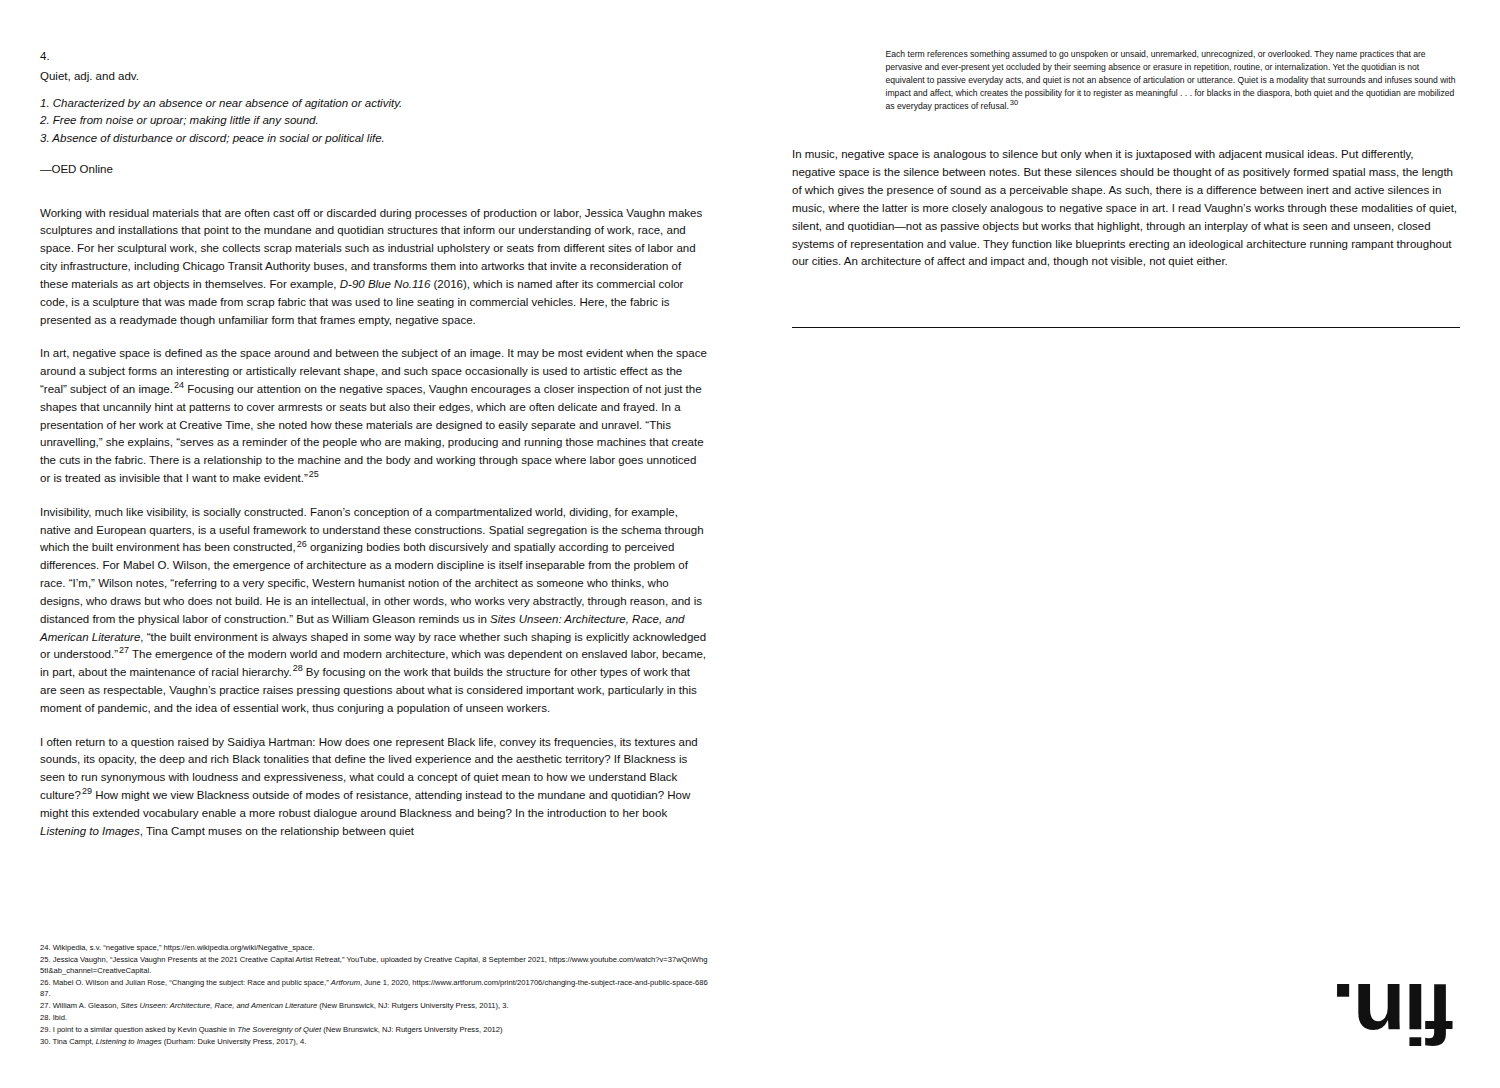4.
Quiet, adj. and adv.
1. Characterized by an absence or near absence of agitation or activity.
2. Free from noise or uproar; making little if any sound.
3. Absence of disturbance or discord; peace in social or political life.
—OED Online
Working with residual materials that are often cast off or discarded during processes of production or labor, Jessica Vaughn makes sculptures and installations that point to the mundane and quotidian structures that inform our understanding of work, race, and space. For her sculptural work, she collects scrap materials such as industrial upholstery or seats from different sites of labor and city infrastructure, including Chicago Transit Authority buses, and transforms them into artworks that invite a reconsideration of these materials as art objects in themselves. For example, D-90 Blue No.116 (2016), which is named after its commercial color code, is a sculpture that was made from scrap fabric that was used to line seating in commercial vehicles. Here, the fabric is presented as a readymade though unfamiliar form that frames empty, negative space.
In art, negative space is defined as the space around and between the subject of an image. It may be most evident when the space around a subject forms an interesting or artistically relevant shape, and such space occasionally is used to artistic effect as the “real” subject of an image.24 Focusing our attention on the negative spaces, Vaughn encourages a closer inspection of not just the shapes that uncannily hint at patterns to cover armrests or seats but also their edges, which are often delicate and frayed. In a presentation of her work at Creative Time, she noted how these materials are designed to easily separate and unravel. “This unravelling,” she explains, “serves as a reminder of the people who are making, producing and running those machines that create the cuts in the fabric. There is a relationship to the machine and the body and working through space where labor goes unnoticed or is treated as invisible that I want to make evident.”25
Invisibility, much like visibility, is socially constructed. Fanon’s conception of a compartmentalized world, dividing, for example, native and European quarters, is a useful framework to understand these constructions. Spatial segregation is the schema through which the built environment has been constructed,26 organizing bodies both discursively and spatially according to perceived differences. For Mabel O. Wilson, the emergence of architecture as a modern discipline is itself inseparable from the problem of race. “I’m,” Wilson notes, “referring to a very specific, Western humanist notion of the architect as someone who thinks, who designs, who draws but who does not build. He is an intellectual, in other words, who works very abstractly, through reason, and is distanced from the physical labor of construction.” But as William Gleason reminds us in Sites Unseen: Architecture, Race, and American Literature, “the built environment is always shaped in some way by race whether such shaping is explicitly acknowledged or understood.”27 The emergence of the modern world and modern architecture, which was dependent on enslaved labor, became, in part, about the maintenance of racial hierarchy.28 By focusing on the work that builds the structure for other types of work that are seen as respectable, Vaughn’s practice raises pressing questions about what is considered important work, particularly in this moment of pandemic, and the idea of essential work, thus conjuring a population of unseen workers.
I often return to a question raised by Saidiya Hartman: How does one represent Black life, convey its frequencies, its textures and sounds, its opacity, the deep and rich Black tonalities that define the lived experience and the aesthetic territory? If Blackness is seen to run synonymous with loudness and expressiveness, what could a concept of quiet mean to how we understand Black culture?29 How might we view Blackness outside of modes of resistance, attending instead to the mundane and quotidian? How might this extended vocabulary enable a more robust dialogue around Blackness and being? In the introduction to her book Listening to Images, Tina Campt muses on the relationship between quiet
24. Wikipedia, s.v. “negative space,” https://en.wikipedia.org/wiki/Negative_space.
25. Jessica Vaughn, “Jessica Vaughn Presents at the 2021 Creative Capital Artist Retreat,” YouTube, uploaded by Creative Capital, 8 September 2021, https://www.youtube.com/watch?v=37wQnWhg5tI&ab_channel=CreativeCapital.
26. Mabel O. Wilson and Julian Rose, “Changing the subject: Race and public space,” Artforum, June 1, 2020, https://www.artforum.com/print/201706/changing-the-subject-race-and-public-space-68687.
27. William A. Gleason, Sites Unseen: Architecture, Race, and American Literature (New Brunswick, NJ: Rutgers University Press, 2011), 3.
28. Ibid.
29. I point to a similar question asked by Kevin Quashie in The Sovereignty of Quiet (New Brunswick, NJ: Rutgers University Press, 2012)
30. Tina Campt, Listening to Images (Durham: Duke University Press, 2017), 4.
Each term references something assumed to go unspoken or unsaid, unremarked, unrecognized, or overlooked. They name practices that are pervasive and ever-present yet occluded by their seeming absence or erasure in repetition, routine, or internalization. Yet the quotidian is not equivalent to passive everyday acts, and quiet is not an absence of articulation or utterance. Quiet is a modality that surrounds and infuses sound with impact and affect, which creates the possibility for it to register as meaningful . . . for blacks in the diaspora, both quiet and the quotidian are mobilized as everyday practices of refusal.30
In music, negative space is analogous to silence but only when it is juxtaposed with adjacent musical ideas. Put differently, negative space is the silence between notes. But these silences should be thought of as positively formed spatial mass, the length of which gives the presence of sound as a perceivable shape. As such, there is a difference between inert and active silences in music, where the latter is more closely analogous to negative space in art. I read Vaughn’s works through these modalities of quiet, silent, and quotidian—not as passive objects but works that highlight, through an interplay of what is seen and unseen, closed systems of representation and value. They function like blueprints erecting an ideological architecture running rampant throughout our cities. An architecture of affect and impact and, though not visible, not quiet either.
fin.